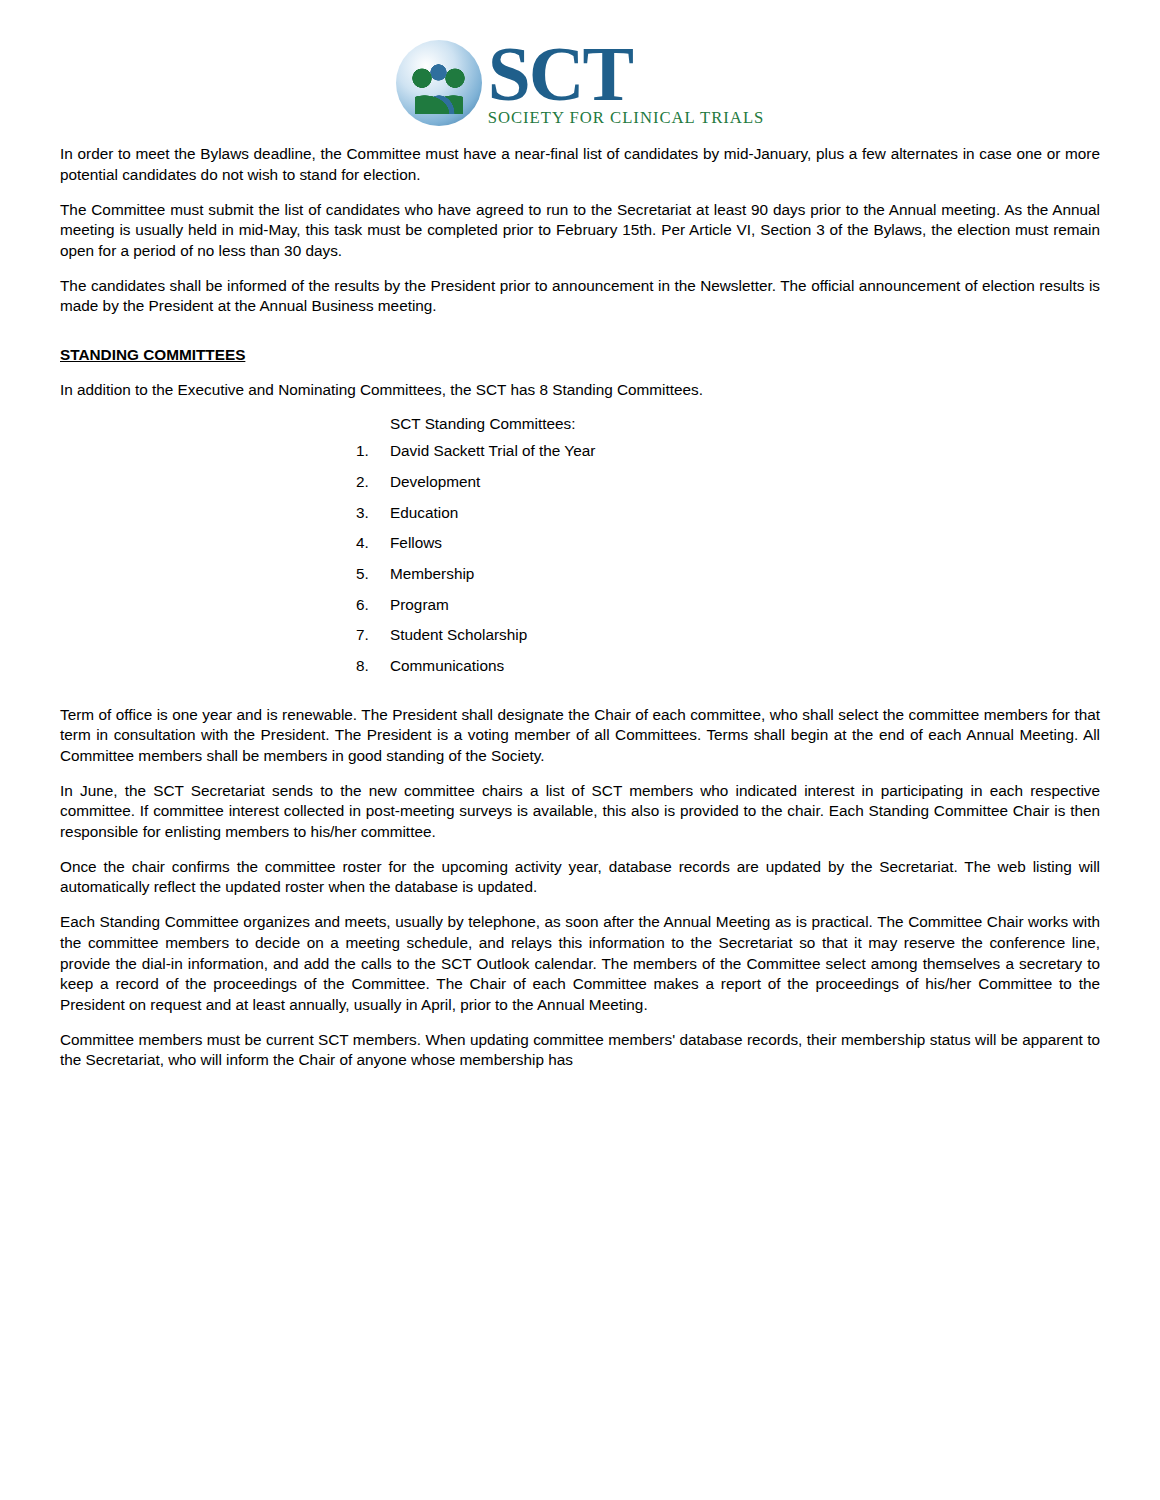SCT
SOCIETY FOR CLINICAL TRIALS
In order to meet the Bylaws deadline, the Committee must have a near-final list of candidates by mid-January, plus a few alternates in case one or more potential candidates do not wish to stand for election.
The Committee must submit the list of candidates who have agreed to run to the Secretariat at least 90 days prior to the Annual meeting. As the Annual meeting is usually held in mid-May, this task must be completed prior to February 15th. Per Article VI, Section 3 of the Bylaws, the election must remain open for a period of no less than 30 days.
The candidates shall be informed of the results by the President prior to announcement in the Newsletter. The official announcement of election results is made by the President at the Annual Business meeting.
STANDING COMMITTEES
In addition to the Executive and Nominating Committees, the SCT has 8 Standing Committees.
SCT Standing Committees:
David Sackett Trial of the Year
Development
Education
Fellows
Membership
Program
Student Scholarship
Communications
Term of office is one year and is renewable. The President shall designate the Chair of each committee, who shall select the committee members for that term in consultation with the President. The President is a voting member of all Committees. Terms shall begin at the end of each Annual Meeting. All Committee members shall be members in good standing of the Society.
In June, the SCT Secretariat sends to the new committee chairs a list of SCT members who indicated interest in participating in each respective committee. If committee interest collected in post-meeting surveys is available, this also is provided to the chair. Each Standing Committee Chair is then responsible for enlisting members to his/her committee.
Once the chair confirms the committee roster for the upcoming activity year, database records are updated by the Secretariat. The web listing will automatically reflect the updated roster when the database is updated.
Each Standing Committee organizes and meets, usually by telephone, as soon after the Annual Meeting as is practical. The Committee Chair works with the committee members to decide on a meeting schedule, and relays this information to the Secretariat so that it may reserve the conference line, provide the dial-in information, and add the calls to the SCT Outlook calendar. The members of the Committee select among themselves a secretary to keep a record of the proceedings of the Committee. The Chair of each Committee makes a report of the proceedings of his/her Committee to the President on request and at least annually, usually in April, prior to the Annual Meeting.
Committee members must be current SCT members. When updating committee members' database records, their membership status will be apparent to the Secretariat, who will inform the Chair of anyone whose membership has